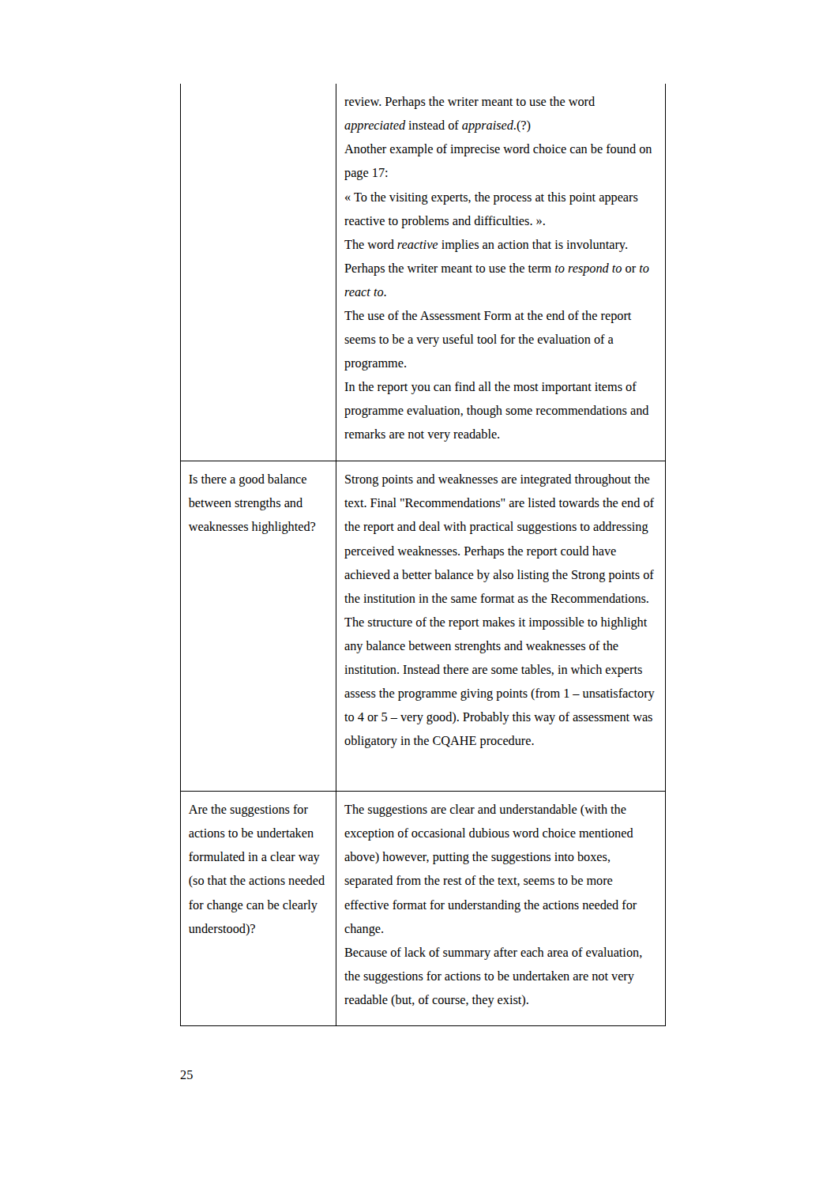| | review. Perhaps the writer meant to use the word appreciated instead of appraised .(?) Another example of imprecise word choice can be found on page 17: « To the visiting experts, the process at this point appears reactive to problems and difficulties. ». The word reactive implies an action that is involuntary. Perhaps the writer meant to use the term to respond to or to react to . The use of the Assessment Form at the end of the report seems to be a very useful tool for the evaluation of a programme. In the report you can find all the most important items of programme evaluation, though some recommendations and remarks are not very readable. |
| Is there a good balance between strengths and weaknesses highlighted? | Strong points and weaknesses are integrated throughout the text. Final "Recommendations" are listed towards the end of the report and deal with practical suggestions to addressing perceived weaknesses. Perhaps the report could have achieved a better balance by also listing the Strong points of the institution in the same format as the Recommendations. The structure of the report makes it impossible to highlight any balance between strenghts and weaknesses of the institution. Instead there are some tables, in which experts assess the programme giving points (from 1 – unsatisfactory to 4 or 5 – very good). Probably this way of assessment was obligatory in the CQAHE procedure. |
| Are the suggestions for actions to be undertaken formulated in a clear way (so that the actions needed for change can be clearly understood)? | The suggestions are clear and understandable (with the exception of occasional dubious word choice mentioned above) however, putting the suggestions into boxes, separated from the rest of the text, seems to be more effective format for understanding the actions needed for change. Because of lack of summary after each area of evaluation, the suggestions for actions to be undertaken are not very readable (but, of course, they exist). |
25